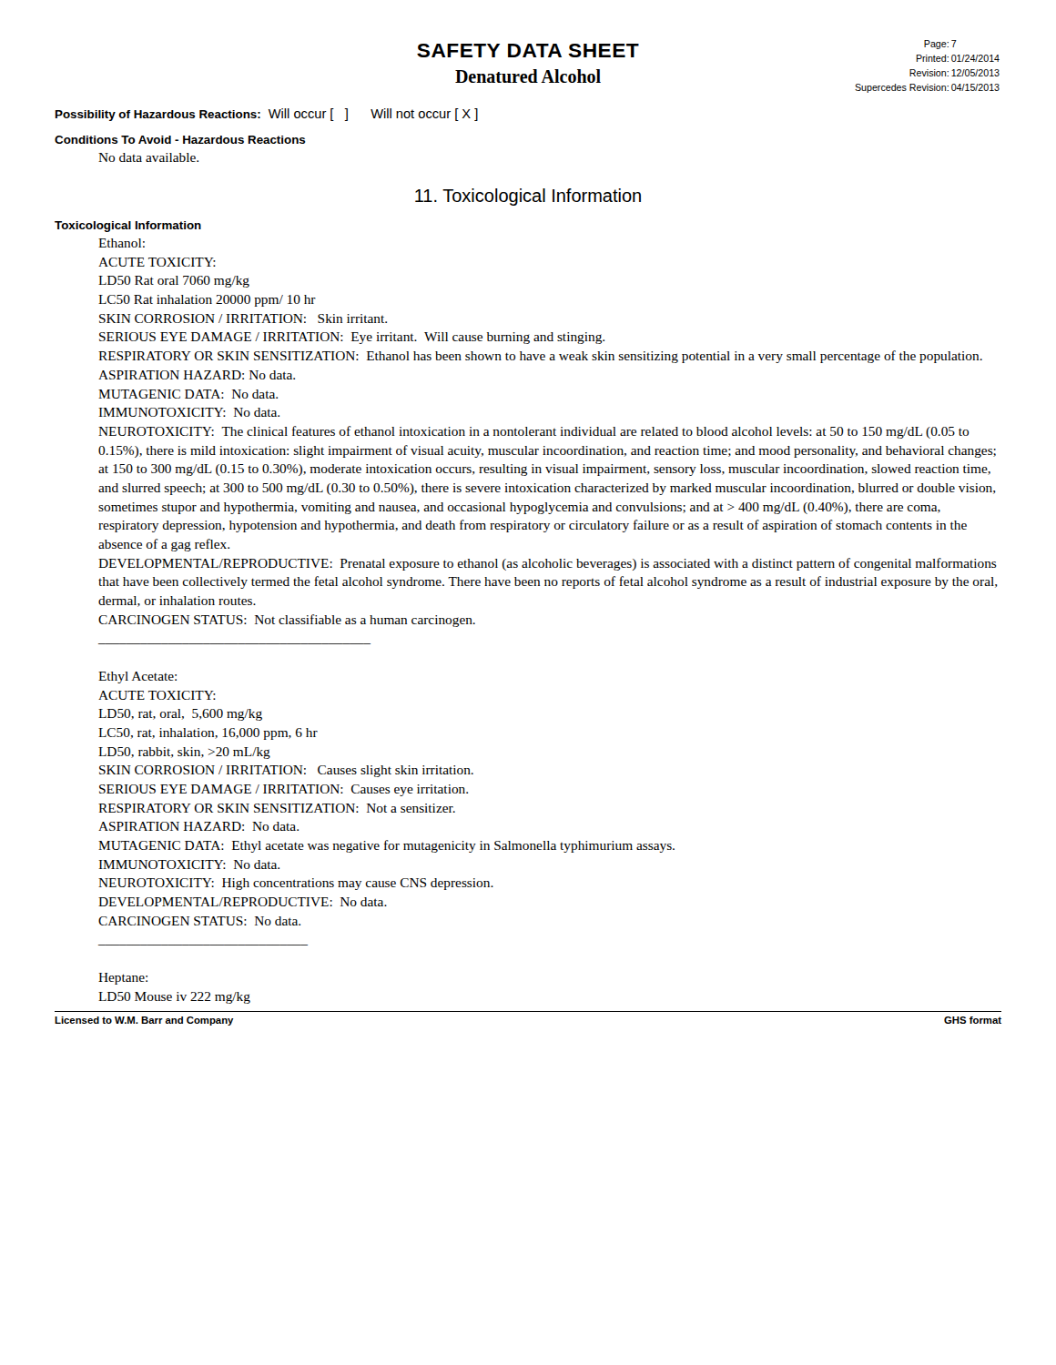SAFETY DATA SHEET
Denatured Alcohol
| Page: | 7 |
| Printed: | 01/24/2014 |
| Revision: | 12/05/2013 |
| Supercedes Revision: | 04/15/2013 |
Possibility of Hazardous Reactions: Will occur [ ] Will not occur [ X ]
Conditions To Avoid - Hazardous Reactions
No data available.
11. Toxicological Information
Toxicological Information
Ethanol:
ACUTE TOXICITY:
LD50 Rat oral 7060 mg/kg
LC50 Rat inhalation 20000 ppm/ 10 hr
SKIN CORROSION / IRRITATION: Skin irritant.
SERIOUS EYE DAMAGE / IRRITATION: Eye irritant. Will cause burning and stinging.
RESPIRATORY OR SKIN SENSITIZATION: Ethanol has been shown to have a weak skin sensitizing potential in a very small percentage of the population.
ASPIRATION HAZARD: No data.
MUTAGENIC DATA: No data.
IMMUNOTOXICITY: No data.
NEUROTOXICITY: The clinical features of ethanol intoxication in a nontolerant individual are related to blood alcohol levels: at 50 to 150 mg/dL (0.05 to 0.15%), there is mild intoxication: slight impairment of visual acuity, muscular incoordination, and reaction time; and mood personality, and behavioral changes; at 150 to 300 mg/dL (0.15 to 0.30%), moderate intoxication occurs, resulting in visual impairment, sensory loss, muscular incoordination, slowed reaction time, and slurred speech; at 300 to 500 mg/dL (0.30 to 0.50%), there is severe intoxication characterized by marked muscular incoordination, blurred or double vision, sometimes stupor and hypothermia, vomiting and nausea, and occasional hypoglycemia and convulsions; and at > 400 mg/dL (0.40%), there are coma, respiratory depression, hypotension and hypothermia, and death from respiratory or circulatory failure or as a result of aspiration of stomach contents in the absence of a gag reflex.
DEVELOPMENTAL/REPRODUCTIVE: Prenatal exposure to ethanol (as alcoholic beverages) is associated with a distinct pattern of congenital malformations that have been collectively termed the fetal alcohol syndrome. There have been no reports of fetal alcohol syndrome as a result of industrial exposure by the oral, dermal, or inhalation routes.
CARCINOGEN STATUS: Not classifiable as a human carcinogen.
_______________________________________
Ethyl Acetate:
ACUTE TOXICITY:
LD50, rat, oral, 5,600 mg/kg
LC50, rat, inhalation, 16,000 ppm, 6 hr
LD50, rabbit, skin, >20 mL/kg
SKIN CORROSION / IRRITATION: Causes slight skin irritation.
SERIOUS EYE DAMAGE / IRRITATION: Causes eye irritation.
RESPIRATORY OR SKIN SENSITIZATION: Not a sensitizer.
ASPIRATION HAZARD: No data.
MUTAGENIC DATA: Ethyl acetate was negative for mutagenicity in Salmonella typhimurium assays.
IMMUNOTOXICITY: No data.
NEUROTOXICITY: High concentrations may cause CNS depression.
DEVELOPMENTAL/REPRODUCTIVE: No data.
CARCINOGEN STATUS: No data.
______________________________
Heptane:
LD50 Mouse iv 222 mg/kg
Licensed to W.M. Barr and Company GHS format